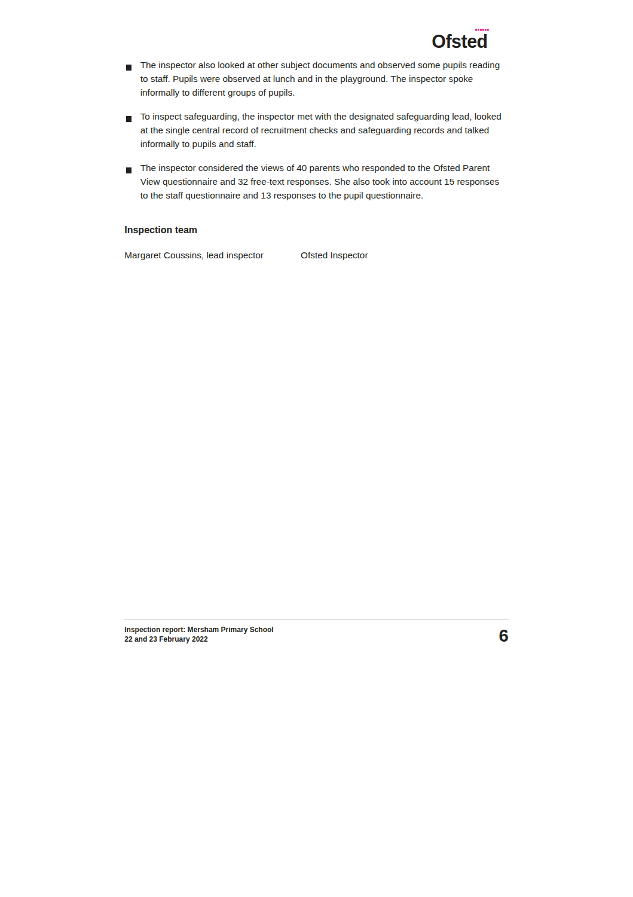Ofsted
The inspector also looked at other subject documents and observed some pupils reading to staff. Pupils were observed at lunch and in the playground. The inspector spoke informally to different groups of pupils.
To inspect safeguarding, the inspector met with the designated safeguarding lead, looked at the single central record of recruitment checks and safeguarding records and talked informally to pupils and staff.
The inspector considered the views of 40 parents who responded to the Ofsted Parent View questionnaire and 32 free-text responses. She also took into account 15 responses to the staff questionnaire and 13 responses to the pupil questionnaire.
Inspection team
Margaret Coussins, lead inspector Ofsted Inspector
Inspection report: Mersham Primary School
22 and 23 February 2022
6